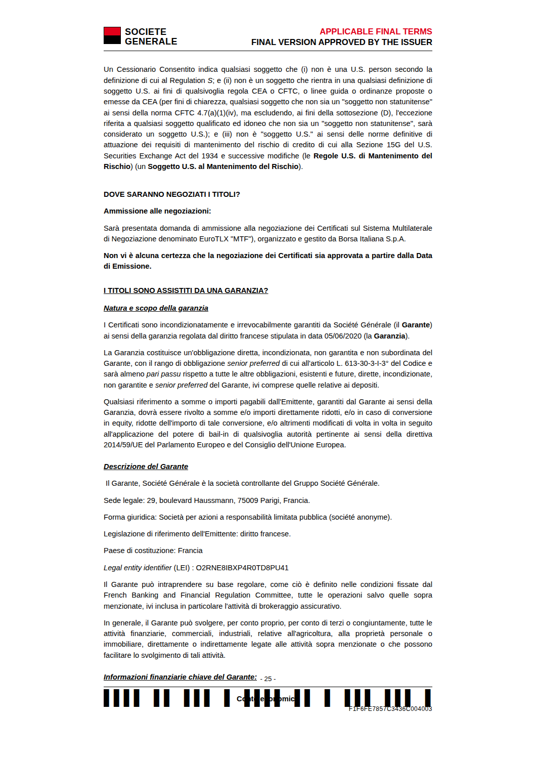SOCIETE
GENERALE
APPLICABLE FINAL TERMS
FINAL VERSION APPROVED BY THE ISSUER
Un Cessionario Consentito indica qualsiasi soggetto che (i) non è una U.S. person secondo la definizione di cui al Regulation S; e (ii) non è un soggetto che rientra in una qualsiasi definizione di soggetto U.S. ai fini di qualsivoglia regola CEA o CFTC, o linee guida o ordinanze proposte o emesse da CEA (per fini di chiarezza, qualsiasi soggetto che non sia un "soggetto non statunitense" ai sensi della norma CFTC 4.7(a)(1)(iv), ma escludendo, ai fini della sottosezione (D), l'eccezione riferita a qualsiasi soggetto qualificato ed idoneo che non sia un "soggetto non statunitense", sarà considerato un soggetto U.S.); e (iii) non è "soggetto U.S." ai sensi delle norme definitive di attuazione dei requisiti di mantenimento del rischio di credito di cui alla Sezione 15G del U.S. Securities Exchange Act del 1934 e successive modifiche (le Regole U.S. di Mantenimento del Rischio) (un Soggetto U.S. al Mantenimento del Rischio).
DOVE SARANNO NEGOZIATI I TITOLI?
Ammissione alle negoziazioni:
Sarà presentata domanda di ammissione alla negoziazione dei Certificati sul Sistema Multilaterale di Negoziazione denominato EuroTLX "MTF"), organizzato e gestito da Borsa Italiana S.p.A.
Non vi è alcuna certezza che la negoziazione dei Certificati sia approvata a partire dalla Data di Emissione.
I TITOLI SONO ASSISTITI DA UNA GARANZIA?
Natura e scopo della garanzia
I Certificati sono incondizionatamente e irrevocabilmente garantiti da Société Générale (il Garante) ai sensi della garanzia regolata dal diritto francese stipulata in data 05/06/2020 (la Garanzia).
La Garanzia costituisce un'obbligazione diretta, incondizionata, non garantita e non subordinata del Garante, con il rango di obbligazione senior preferred di cui all'articolo L. 613-30-3-I-3° del Codice e sarà almeno pari passu rispetto a tutte le altre obbligazioni, esistenti e future, dirette, incondizionate, non garantite e senior preferred del Garante, ivi comprese quelle relative ai depositi.
Qualsiasi riferimento a somme o importi pagabili dall'Emittente, garantiti dal Garante ai sensi della Garanzia, dovrà essere rivolto a somme e/o importi direttamente ridotti, e/o in caso di conversione in equity, ridotte dell'importo di tale conversione, e/o altrimenti modificati di volta in volta in seguito all'applicazione del potere di bail-in di qualsivoglia autorità pertinente ai sensi della direttiva 2014/59/UE del Parlamento Europeo e del Consiglio dell'Unione Europea.
Descrizione del Garante
Il Garante, Société Générale è la società controllante del Gruppo Société Générale.
Sede legale: 29, boulevard Haussmann, 75009 Parigi, Francia.
Forma giuridica: Società per azioni a responsabilità limitata pubblica (société anonyme).
Legislazione di riferimento dell'Emittente: diritto francese.
Paese di costituzione: Francia
Legal entity identifier (LEI) : O2RNE8IBXP4R0TD8PU41
Il Garante può intraprendere su base regolare, come ciò è definito nelle condizioni fissate dal French Banking and Financial Regulation Committee, tutte le operazioni salvo quelle sopra menzionate, ivi inclusa in particolare l'attività di brokeraggio assicurativo.
In generale, il Garante può svolgere, per conto proprio, per conto di terzi o congiuntamente, tutte le attività finanziarie, commerciali, industriali, relative all'agricoltura, alla proprietà personale o immobiliare, direttamente o indirettamente legate alle attività sopra menzionate o che possono facilitare lo svolgimento di tali attività.
Informazioni finanziarie chiave del Garante:
Conto economico
- 25 -
▌▌▌▌ ▌▌ ▌▌▌ ▌ ▌▌▌▌ ▌▌ ▌ ▌▌▌ ▌▌▌ ▌ ▌▌ ▌▌▌▌ ▌ ▌▌▌ ▌▌ ▌▌▌▌ F1F6FE7857C3436C004003